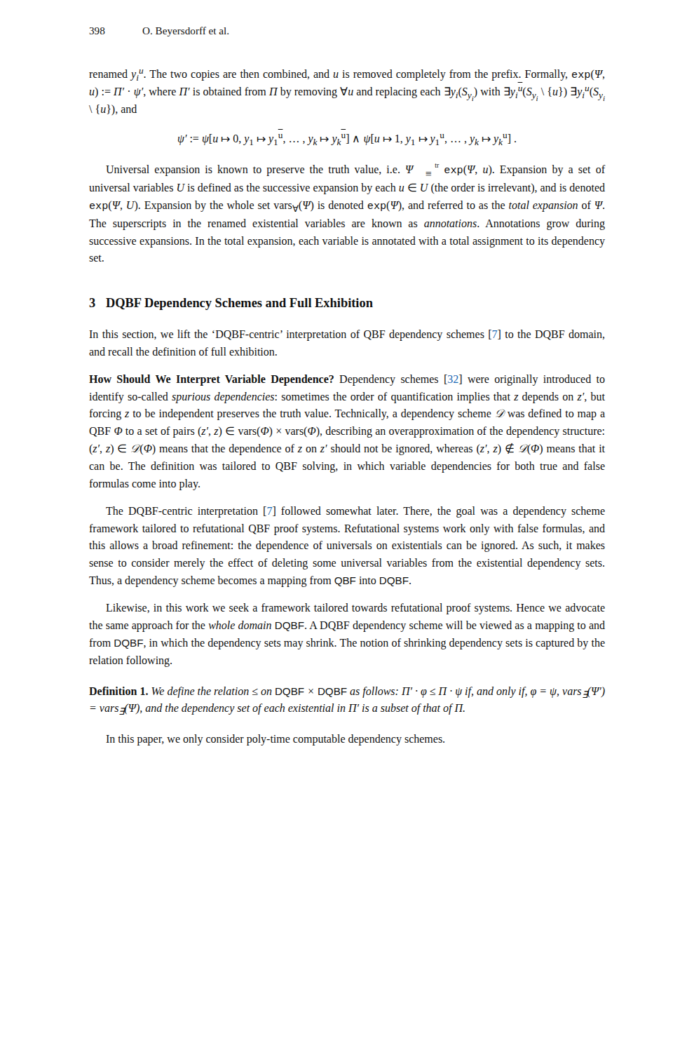398 O. Beyersdorff et al.
renamed yiu. The two copies are then combined, and u is removed completely from the prefix. Formally, exp(Ψ, u) := Π′ · ψ′, where Π′ is obtained from Π by removing ∀u and replacing each ∃yi(Syi) with ∃yiu(Syi \ {u}) ∃yiu(Syi \ {u}), and
ψ′ := ψ[u ↦ 0, y1 ↦ y1u, … , yk ↦ yku] ∧ ψ[u ↦ 1, y1 ↦ y1u, … , yk ↦ yku] .
Universal expansion is known to preserve the truth value, i.e. Ψ tr≡ exp(Ψ, u). Expansion by a set of universal variables U is defined as the successive expansion by each u ∈ U (the order is irrelevant), and is denoted exp(Ψ, U). Expansion by the whole set vars∀(Ψ) is denoted exp(Ψ), and referred to as the total expansion of Ψ. The superscripts in the renamed existential variables are known as annotations. Annotations grow during successive expansions. In the total expansion, each variable is annotated with a total assignment to its dependency set.
3 DQBF Dependency Schemes and Full Exhibition
In this section, we lift the ‘DQBF-centric’ interpretation of QBF dependency schemes [7] to the DQBF domain, and recall the definition of full exhibition.
How Should We Interpret Variable Dependence? Dependency schemes [32] were originally introduced to identify so-called spurious dependencies: sometimes the order of quantification implies that z depends on z′, but forcing z to be independent preserves the truth value. Technically, a dependency scheme 𝒟 was defined to map a QBF Φ to a set of pairs (z′, z) ∈ vars(Φ) × vars(Φ), describing an overapproximation of the dependency structure: (z′, z) ∈ 𝒟(Φ) means that the dependence of z on z′ should not be ignored, whereas (z′, z) ∉ 𝒟(Φ) means that it can be. The definition was tailored to QBF solving, in which variable dependencies for both true and false formulas come into play.
The DQBF-centric interpretation [7] followed somewhat later. There, the goal was a dependency scheme framework tailored to refutational QBF proof systems. Refutational systems work only with false formulas, and this allows a broad refinement: the dependence of universals on existentials can be ignored. As such, it makes sense to consider merely the effect of deleting some universal variables from the existential dependency sets. Thus, a dependency scheme becomes a mapping from QBF into DQBF.
Likewise, in this work we seek a framework tailored towards refutational proof systems. Hence we advocate the same approach for the whole domain DQBF. A DQBF dependency scheme will be viewed as a mapping to and from DQBF, in which the dependency sets may shrink. The notion of shrinking dependency sets is captured by the relation following.
Definition 1. We define the relation ≤ on DQBF × DQBF as follows: Π′ · φ ≤ Π · ψ if, and only if, φ = ψ, vars∃(Ψ′) = vars∃(Ψ), and the dependency set of each existential in Π′ is a subset of that of Π.
In this paper, we only consider poly-time computable dependency schemes.